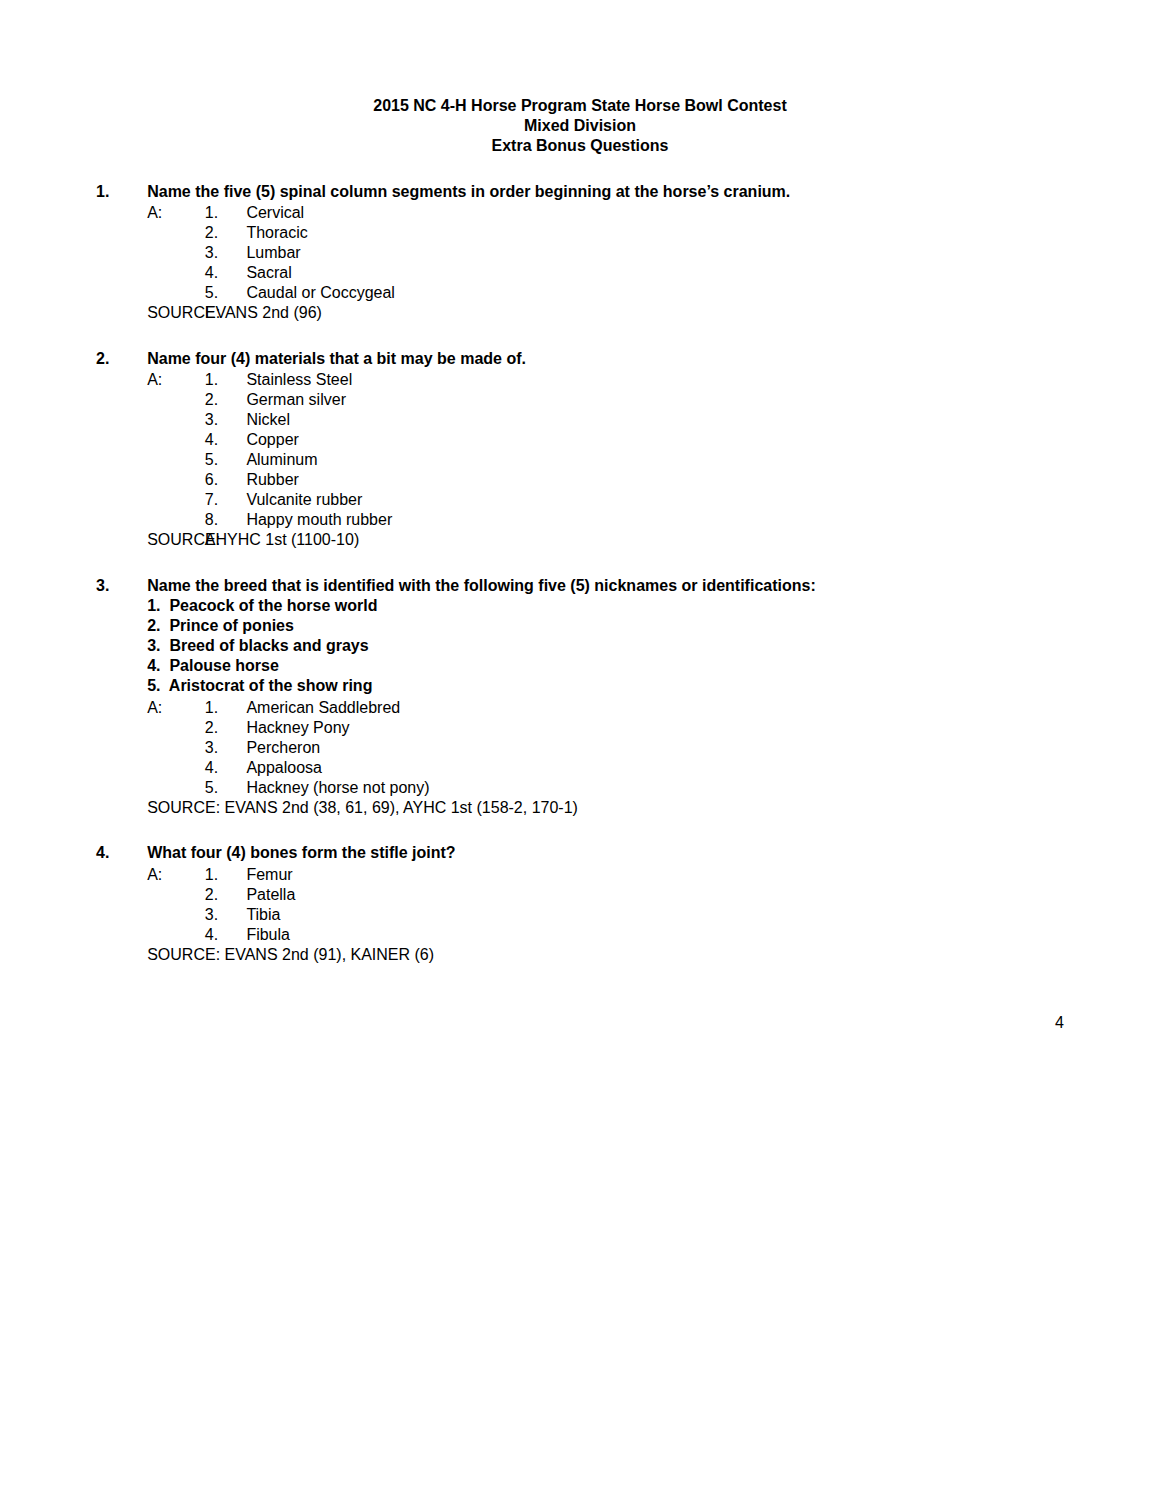2015 NC 4-H Horse Program State Horse Bowl Contest
Mixed Division
Extra Bonus Questions
1. Name the five (5) spinal column segments in order beginning at the horse’s cranium.
A: 1. Cervical
2. Thoracic
3. Lumbar
4. Sacral
5. Caudal or Coccygeal
SOURCE: EVANS 2nd (96)
2. Name four (4) materials that a bit may be made of.
A: 1. Stainless Steel
2. German silver
3. Nickel
4. Copper
5. Aluminum
6. Rubber
7. Vulcanite rubber
8. Happy mouth rubber
SOURCE: AHYHC 1st (1100-10)
3. Name the breed that is identified with the following five (5) nicknames or identifications:
1. Peacock of the horse world
2. Prince of ponies
3. Breed of blacks and grays
4. Palouse horse
5. Aristocrat of the show ring
A: 1. American Saddlebred
2. Hackney Pony
3. Percheron
4. Appaloosa
5. Hackney (horse not pony)
SOURCE: EVANS 2nd (38, 61, 69), AYHC 1st (158-2, 170-1)
4. What four (4) bones form the stifle joint?
A: 1. Femur
2. Patella
3. Tibia
4. Fibula
SOURCE: EVANS 2nd (91), KAINER (6)
4